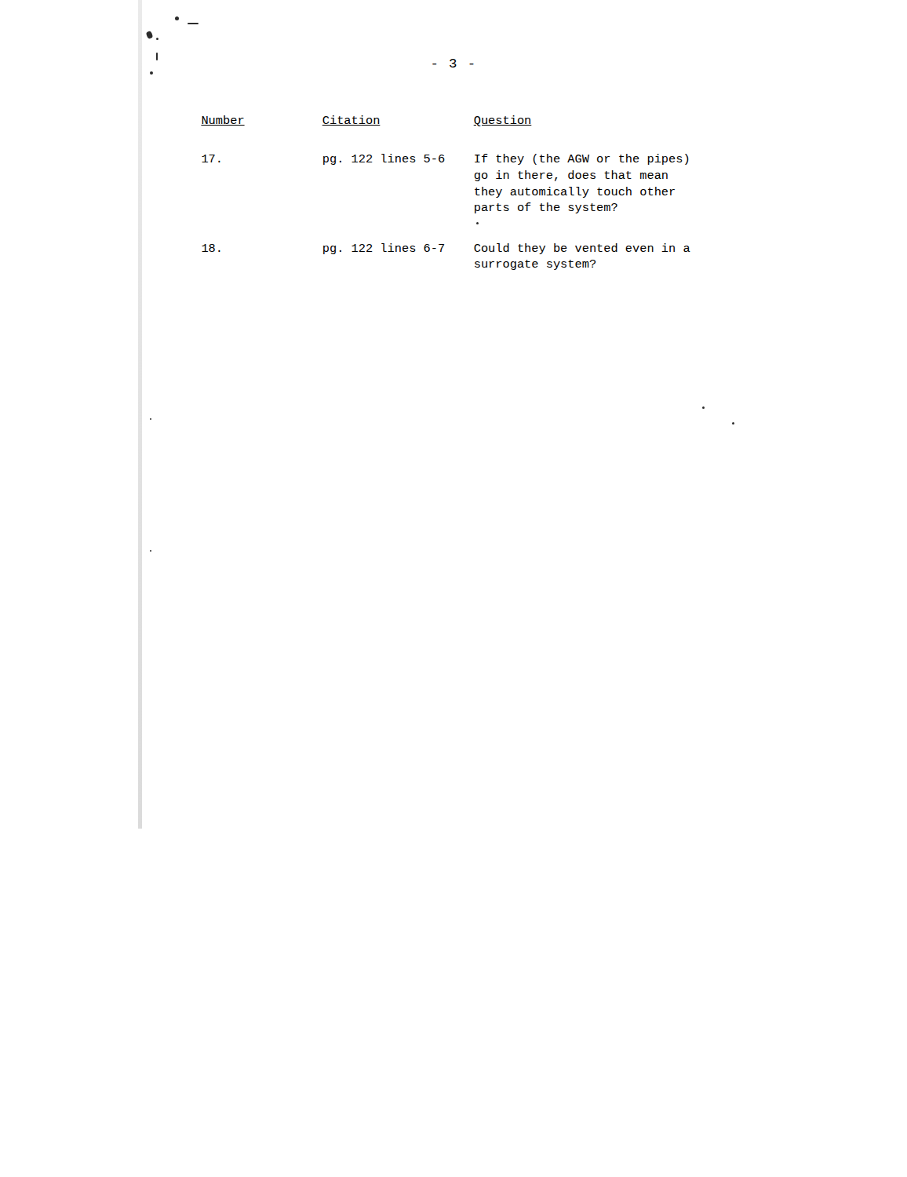- 3 -
| Number | Citation | Question |
| --- | --- | --- |
| 17. | pg. 122 lines 5-6 | If they (the AGW or the pipes) go in there, does that mean they automically touch other parts of the system? |
| 18. | pg. 122 lines 6-7 | Could they be vented even in a surrogate system? |